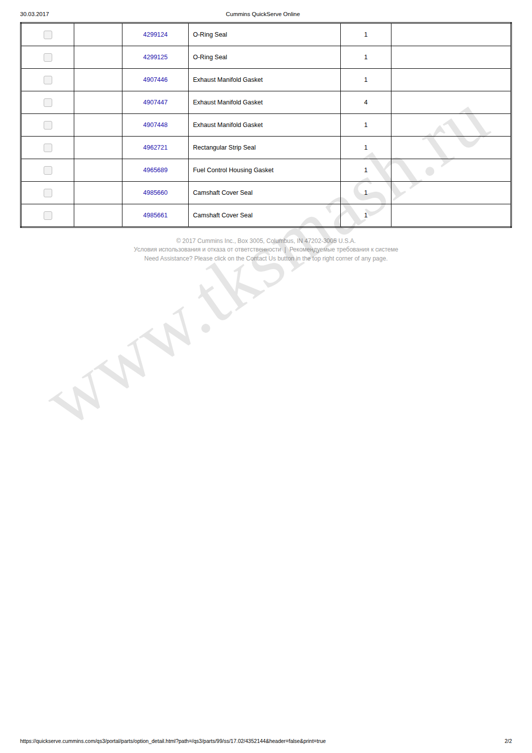30.03.2017
Cummins QuickServe Online
| | | 4299124 | O-Ring Seal | 1 | |
| | | 4299125 | O-Ring Seal | 1 | |
| | | 4907446 | Exhaust Manifold Gasket | 1 | |
| | | 4907447 | Exhaust Manifold Gasket | 4 | |
| | | 4907448 | Exhaust Manifold Gasket | 1 | |
| | | 4962721 | Rectangular Strip Seal | 1 | |
| | | 4965689 | Fuel Control Housing Gasket | 1 | |
| | | 4985660 | Camshaft Cover Seal | 1 | |
| | | 4985661 | Camshaft Cover Seal | 1 | |
© 2017 Cummins Inc., Box 3005, Columbus, IN 47202-3005 U.S.A.
Условия использования и отказа от ответственности | Рекомендуемые требования к системе
Need Assistance? Please click on the Contact Us button in the top right corner of any page.
www.tksmash.ru
https://quickserve.cummins.com/qs3/portal/parts/option_detail.html?path=/qs3/parts/99/ss/17.02/4352144&header=false&print=true
2/2